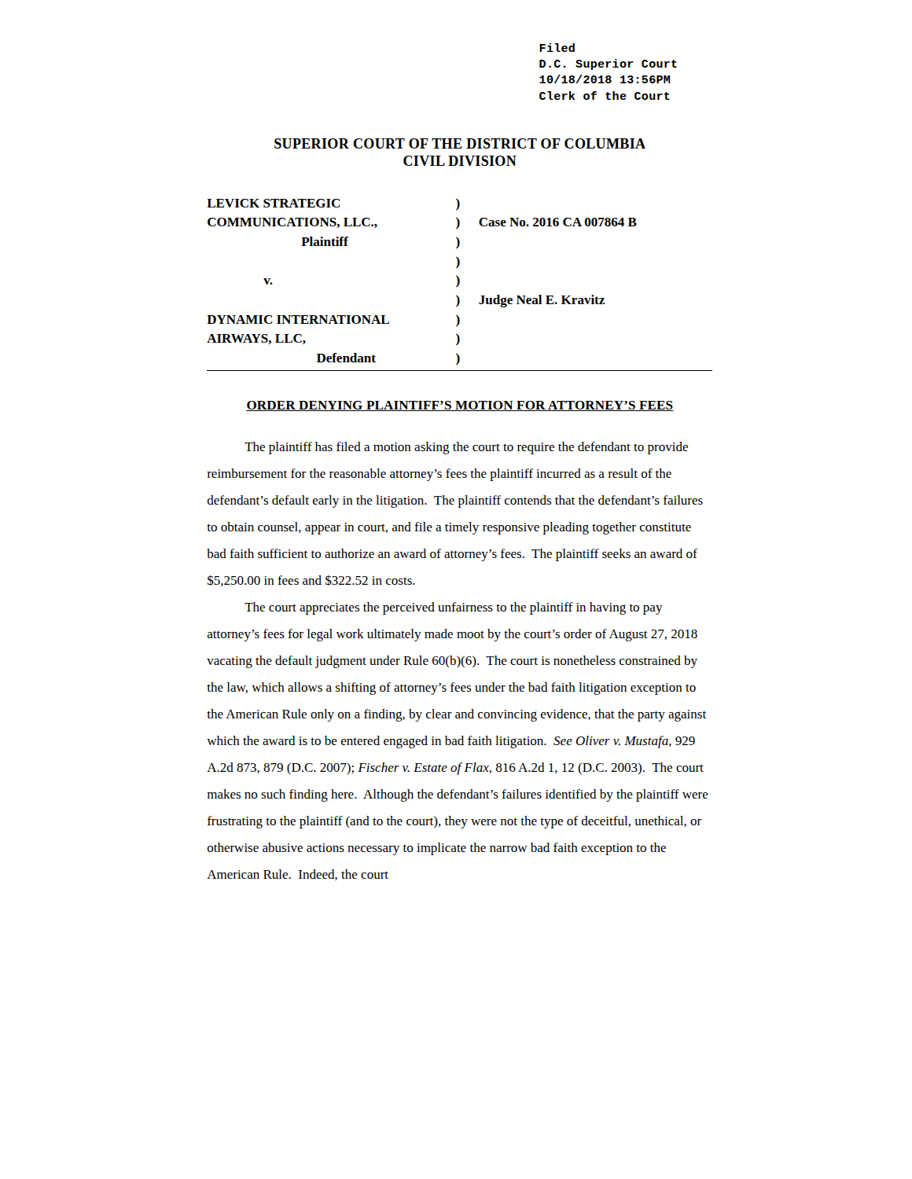Filed
D.C. Superior Court
10/18/2018 13:56PM
Clerk of the Court
SUPERIOR COURT OF THE DISTRICT OF COLUMBIA
CIVIL DIVISION
| LEVICK STRATEGIC | ) | |
| COMMUNICATIONS, LLC., | ) | Case No. 2016 CA 007864 B |
| Plaintiff | ) | |
| | ) | |
| v. | ) | |
| | ) | Judge Neal E. Kravitz |
| DYNAMIC INTERNATIONAL | ) | |
| AIRWAYS, LLC, | ) | |
| Defendant | ) | |
ORDER DENYING PLAINTIFF’S MOTION FOR ATTORNEY’S FEES
The plaintiff has filed a motion asking the court to require the defendant to provide reimbursement for the reasonable attorney’s fees the plaintiff incurred as a result of the defendant’s default early in the litigation. The plaintiff contends that the defendant’s failures to obtain counsel, appear in court, and file a timely responsive pleading together constitute bad faith sufficient to authorize an award of attorney’s fees. The plaintiff seeks an award of $5,250.00 in fees and $322.52 in costs.
The court appreciates the perceived unfairness to the plaintiff in having to pay attorney’s fees for legal work ultimately made moot by the court’s order of August 27, 2018 vacating the default judgment under Rule 60(b)(6). The court is nonetheless constrained by the law, which allows a shifting of attorney’s fees under the bad faith litigation exception to the American Rule only on a finding, by clear and convincing evidence, that the party against which the award is to be entered engaged in bad faith litigation. See Oliver v. Mustafa, 929 A.2d 873, 879 (D.C. 2007); Fischer v. Estate of Flax, 816 A.2d 1, 12 (D.C. 2003). The court makes no such finding here. Although the defendant’s failures identified by the plaintiff were frustrating to the plaintiff (and to the court), they were not the type of deceitful, unethical, or otherwise abusive actions necessary to implicate the narrow bad faith exception to the American Rule. Indeed, the court